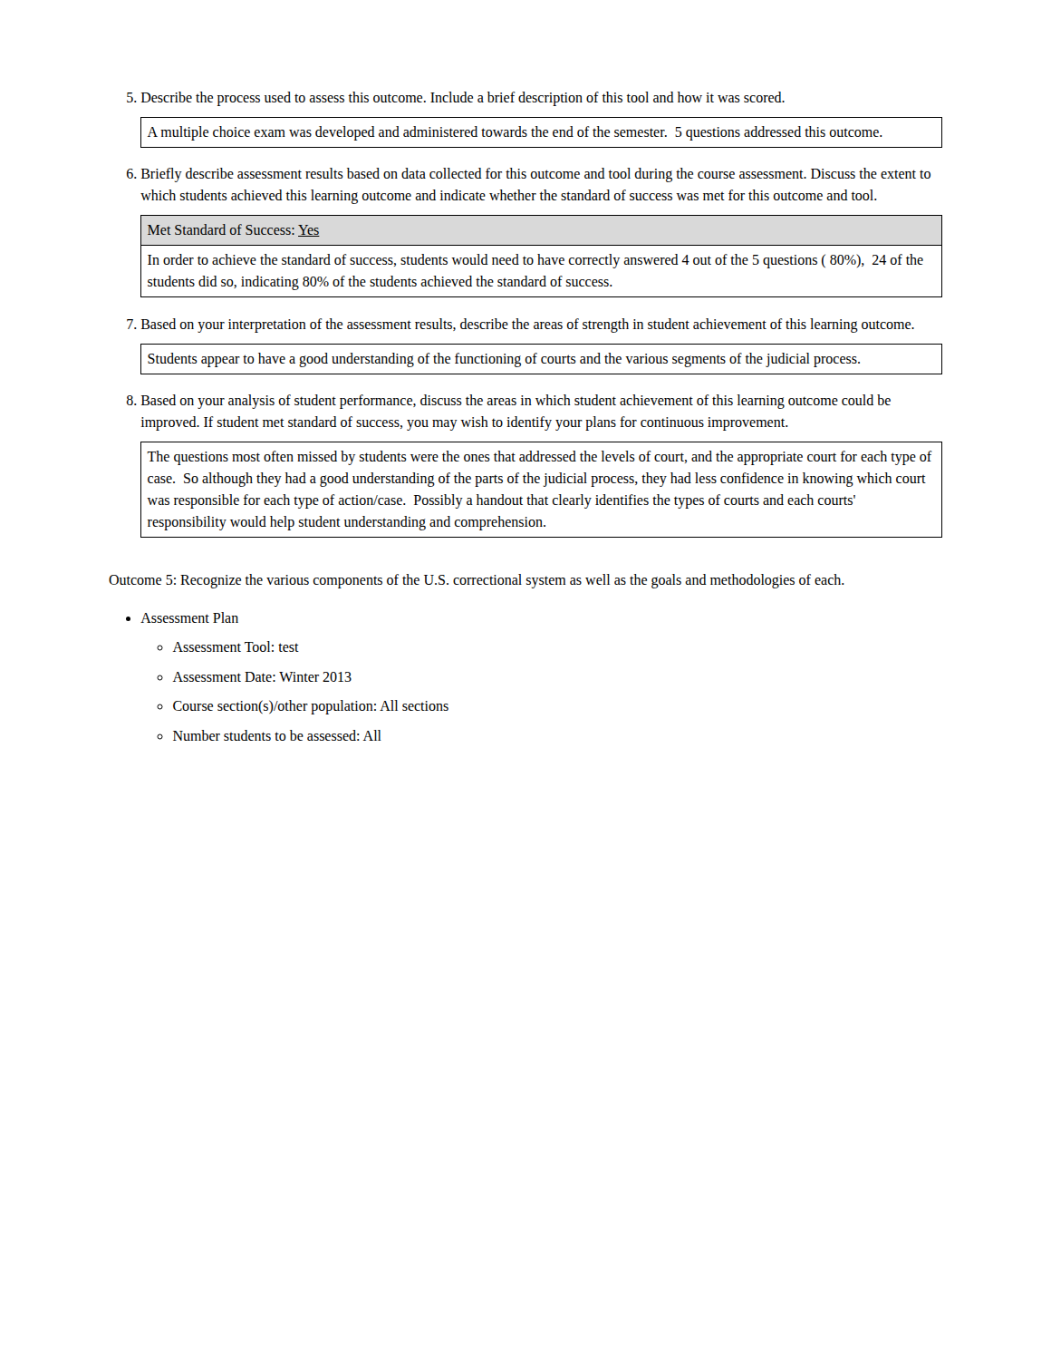Describe the process used to assess this outcome. Include a brief description of this tool and how it was scored.
A multiple choice exam was developed and administered towards the end of the semester. 5 questions addressed this outcome.
Briefly describe assessment results based on data collected for this outcome and tool during the course assessment. Discuss the extent to which students achieved this learning outcome and indicate whether the standard of success was met for this outcome and tool.
Met Standard of Success: Yes
In order to achieve the standard of success, students would need to have correctly answered 4 out of the 5 questions ( 80%), 24 of the students did so, indicating 80% of the students achieved the standard of success.
Based on your interpretation of the assessment results, describe the areas of strength in student achievement of this learning outcome.
Students appear to have a good understanding of the functioning of courts and the various segments of the judicial process.
Based on your analysis of student performance, discuss the areas in which student achievement of this learning outcome could be improved. If student met standard of success, you may wish to identify your plans for continuous improvement.
The questions most often missed by students were the ones that addressed the levels of court, and the appropriate court for each type of case. So although they had a good understanding of the parts of the judicial process, they had less confidence in knowing which court was responsible for each type of action/case. Possibly a handout that clearly identifies the types of courts and each courts' responsibility would help student understanding and comprehension.
Outcome 5: Recognize the various components of the U.S. correctional system as well as the goals and methodologies of each.
Assessment Plan
Assessment Tool: test
Assessment Date: Winter 2013
Course section(s)/other population: All sections
Number students to be assessed: All